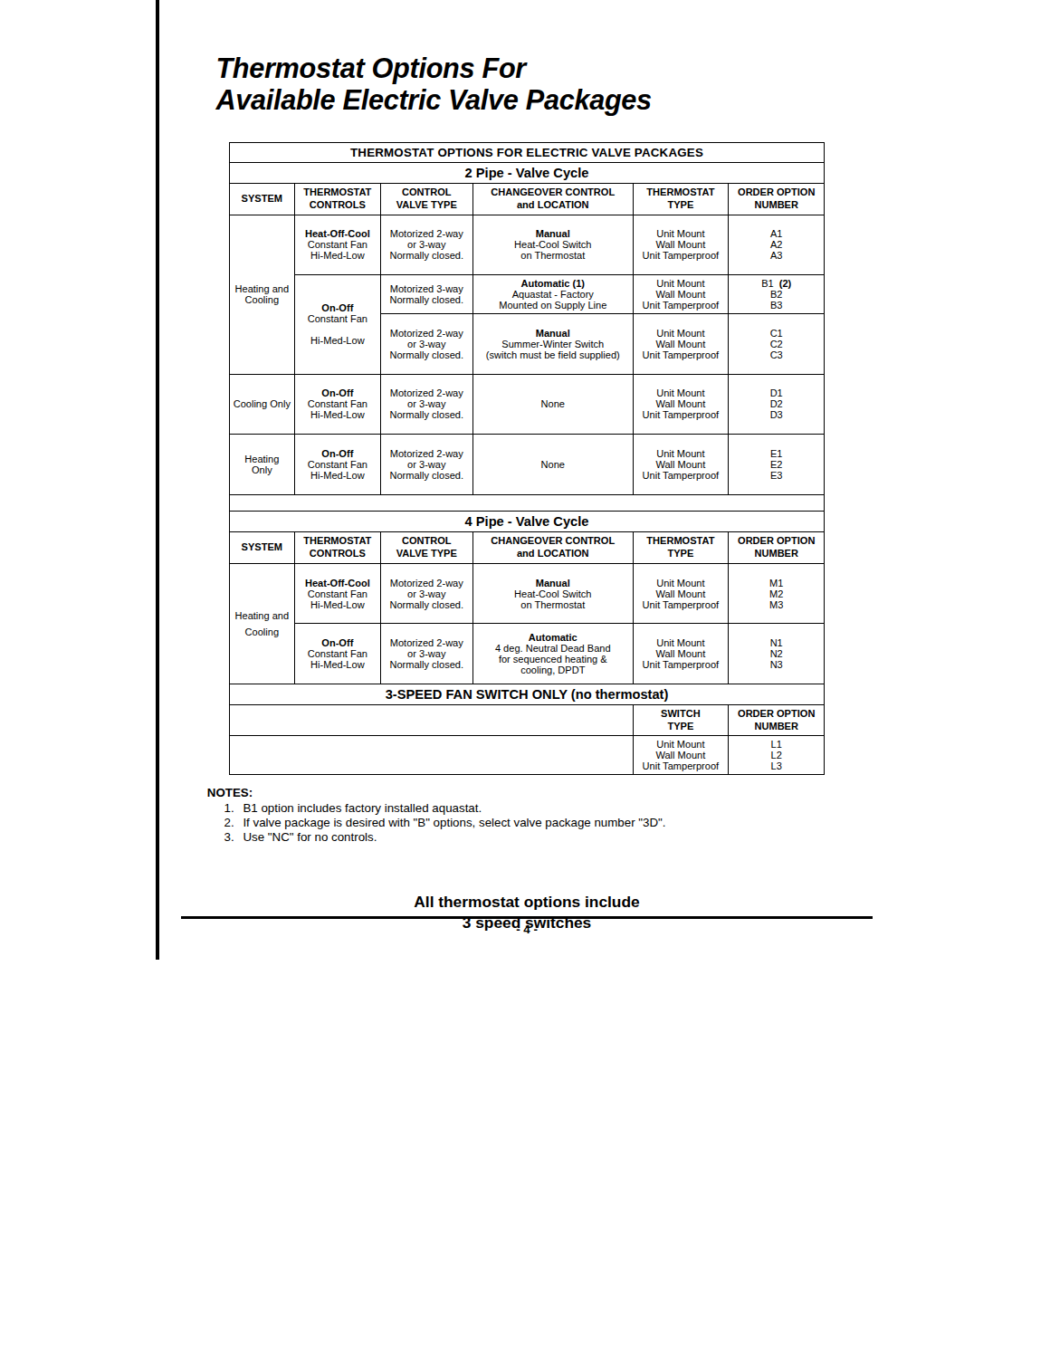Thermostat Options For
Available Electric Valve Packages
| THERMOSTAT OPTIONS FOR ELECTRIC VALVE PACKAGES |
| 2 Pipe - Valve Cycle |
| SYSTEM | THERMOSTAT CONTROLS | CONTROL VALVE TYPE | CHANGEOVER CONTROL and LOCATION | THERMOSTAT TYPE | ORDER OPTION NUMBER |
| Heating and Cooling | Heat-Off-Cool Constant Fan Hi-Med-Low | Motorized 2-way or 3-way Normally closed. | Manual Heat-Cool Switch on Thermostat | Unit Mount Wall Mount Unit Tamperproof | A1 A2 A3 |
| On-Off Constant Fan Hi-Med-Low | Motorized 3-way Normally closed. | Automatic (1) Aquastat - Factory Mounted on Supply Line | Unit Mount Wall Mount Unit Tamperproof | B1 (2) B2 B3 |
| Motorized 2-way or 3-way Normally closed. | Manual Summer-Winter Switch (switch must be field supplied) | Unit Mount Wall Mount Unit Tamperproof | C1 C2 C3 |
| Cooling Only | On-Off Constant Fan Hi-Med-Low | Motorized 2-way or 3-way Normally closed. | None | Unit Mount Wall Mount Unit Tamperproof | D1 D2 D3 |
| Heating Only | On-Off Constant Fan Hi-Med-Low | Motorized 2-way or 3-way Normally closed. | None | Unit Mount Wall Mount Unit Tamperproof | E1 E2 E3 |
| 4 Pipe - Valve Cycle |
| SYSTEM | THERMOSTAT CONTROLS | CONTROL VALVE TYPE | CHANGEOVER CONTROL and LOCATION | THERMOSTAT TYPE | ORDER OPTION NUMBER |
| Heating and | Heat-Off-Cool Constant Fan Hi-Med-Low | Motorized 2-way or 3-way Normally closed. | Manual Heat-Cool Switch on Thermostat | Unit Mount Wall Mount Unit Tamperproof | M1 M2 M3 |
| Cooling | On-Off Constant Fan Hi-Med-Low | Motorized 2-way or 3-way Normally closed. | Automatic 4 deg. Neutral Dead Band for sequenced heating & cooling, DPDT | Unit Mount Wall Mount Unit Tamperproof | N1 N2 N3 |
| 3-SPEED FAN SWITCH ONLY (no thermostat) |
| | SWITCH TYPE | ORDER OPTION NUMBER |
| | Unit Mount Wall Mount Unit Tamperproof | L1 L2 L3 |
NOTES:
B1 option includes factory installed aquastat.
If valve package is desired with "B" options, select valve package number "3D".
Use "NC" for no controls.
All thermostat options include
3 speed switches
- 4 -